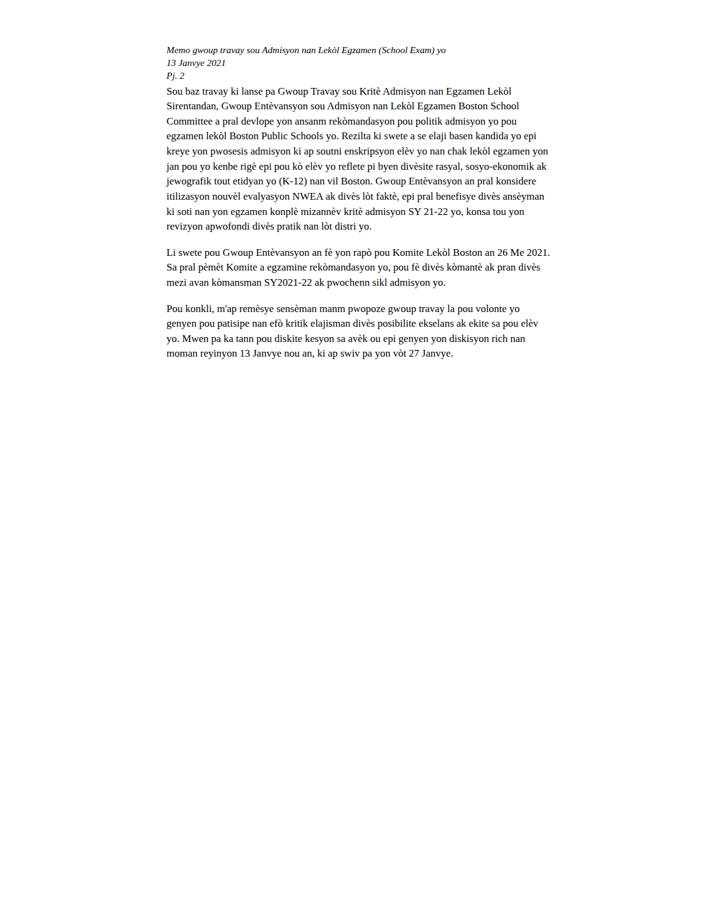Memo gwoup travay sou Admisyon nan Lekòl Egzamen (School Exam) yo
13 Janvye 2021
Pj. 2
Sou baz travay ki lanse pa Gwoup Travay sou Kritè Admisyon nan Egzamen Lekòl Sirentandan, Gwoup Entèvansyon sou Admisyon nan Lekòl Egzamen Boston School Committee a pral devlope yon ansanm rekòmandasyon pou politik admisyon yo pou egzamen lekòl Boston Public Schools yo. Rezilta ki swete a se elaji basen kandida yo epi kreye yon pwosesis admisyon ki ap soutni enskripsyon elèv yo nan chak lekòl egzamen yon jan pou yo kenbe rigè epi pou kò elèv yo reflete pi byen divèsite rasyal, sosyo-ekonomik ak jewografik tout etidyan yo (K-12) nan vil Boston. Gwoup Entèvansyon an pral konsidere itilizasyon nouvèl evalyasyon NWEA ak divès lòt faktè, epi pral benefisye divès ansèyman ki soti nan yon egzamen konplè mizannèv kritè admisyon SY 21-22 yo, konsa tou yon revizyon apwofondi divès pratik nan lòt distri yo.
Li swete pou Gwoup Entèvansyon an fè yon rapò pou Komite Lekòl Boston an 26 Me 2021. Sa pral pèmèt Komite a egzamine rekòmandasyon yo, pou fè divès kòmantè ak pran divès mezi avan kòmansman SY2021-22 ak pwochenn sikl admisyon yo.
Pou konkli, m'ap remèsye sensèman manm pwopoze gwoup travay la pou volonte yo genyen pou patisipe nan efò kritik elajisman divès posibilite ekselans ak ekite sa pou elèv yo. Mwen pa ka tann pou diskite kesyon sa avèk ou epi genyen yon diskisyon rich nan moman reyinyon 13 Janvye nou an, ki ap swiv pa yon vòt 27 Janvye.